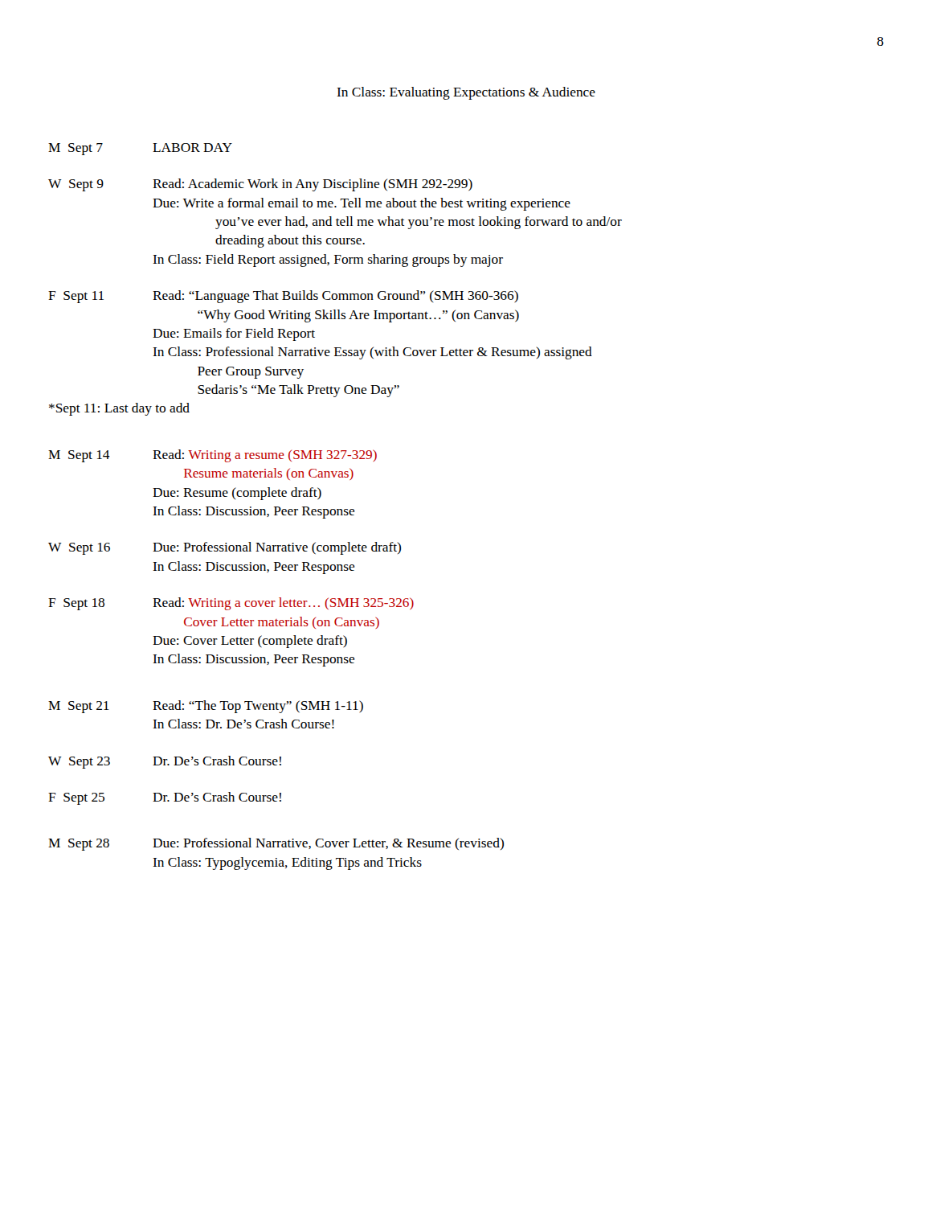8
In Class: Evaluating Expectations & Audience
| M Sept 7 | LABOR DAY |
| W Sept 9 | Read: Academic Work in Any Discipline (SMH 292-299) Due: Write a formal email to me. Tell me about the best writing experience you’ve ever had, and tell me what you’re most looking forward to and/or dreading about this course. In Class: Field Report assigned, Form sharing groups by major |
| F Sept 11 | Read: “Language That Builds Common Ground” (SMH 360-366) “Why Good Writing Skills Are Important…” (on Canvas) Due: Emails for Field Report In Class: Professional Narrative Essay (with Cover Letter & Resume) assigned Peer Group Survey Sedaris’s “Me Talk Pretty One Day” |
*Sept 11: Last day to add
| M Sept 14 | Read: Writing a resume (SMH 327-329) Resume materials (on Canvas) Due: Resume (complete draft) In Class: Discussion, Peer Response |
| W Sept 16 | Due: Professional Narrative (complete draft) In Class: Discussion, Peer Response |
| F Sept 18 | Read: Writing a cover letter… (SMH 325-326) Cover Letter materials (on Canvas) Due: Cover Letter (complete draft) In Class: Discussion, Peer Response |
| M Sept 21 | Read: “The Top Twenty” (SMH 1-11) In Class: Dr. De’s Crash Course! |
| W Sept 23 | Dr. De’s Crash Course! |
| F Sept 25 | Dr. De’s Crash Course! |
| M Sept 28 | Due: Professional Narrative, Cover Letter, & Resume (revised) In Class: Typoglycemia, Editing Tips and Tricks |